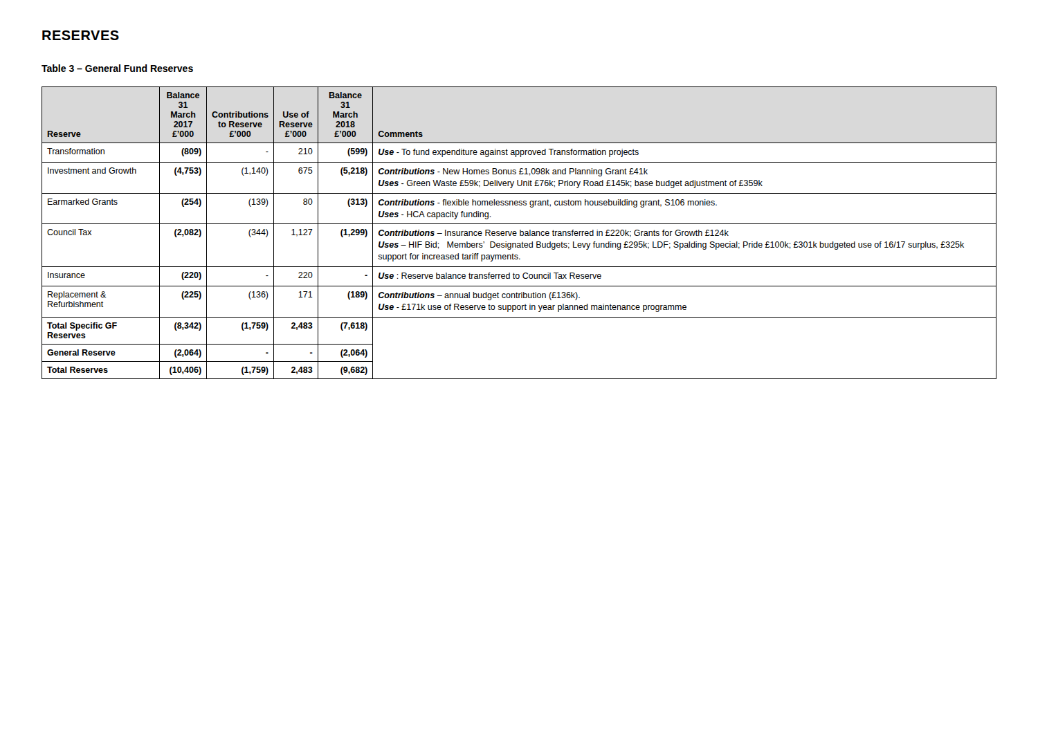RESERVES
Table 3 – General Fund Reserves
| Reserve | Balance 31 March 2017 £’000 | Contributions to Reserve £’000 | Use of Reserve £’000 | Balance 31 March 2018 £’000 | Comments |
| --- | --- | --- | --- | --- | --- |
| Transformation | (809) | - | 210 | (599) | Use - To fund expenditure against approved Transformation projects |
| Investment and Growth | (4,753) | (1,140) | 675 | (5,218) | Contributions - New Homes Bonus £1,098k and Planning Grant £41k Uses - Green Waste £59k; Delivery Unit £76k; Priory Road £145k; base budget adjustment of £359k |
| Earmarked Grants | (254) | (139) | 80 | (313) | Contributions - flexible homelessness grant, custom housebuilding grant, S106 monies. Uses - HCA capacity funding. |
| Council Tax | (2,082) | (344) | 1,127 | (1,299) | Contributions – Insurance Reserve balance transferred in £220k; Grants for Growth £124k Uses – HIF Bid; Members’ Designated Budgets; Levy funding £295k; LDF; Spalding Special; Pride £100k; £301k budgeted use of 16/17 surplus, £325k support for increased tariff payments. |
| Insurance | (220) | - | 220 | - | Use : Reserve balance transferred to Council Tax Reserve |
| Replacement & Refurbishment | (225) | (136) | 171 | (189) | Contributions – annual budget contribution (£136k). Use - £171k use of Reserve to support in year planned maintenance programme |
| Total Specific GF Reserves | (8,342) | (1,759) | 2,483 | (7,618) | |
| General Reserve | (2,064) | - | - | (2,064) |
| Total Reserves | (10,406) | (1,759) | 2,483 | (9,682) |